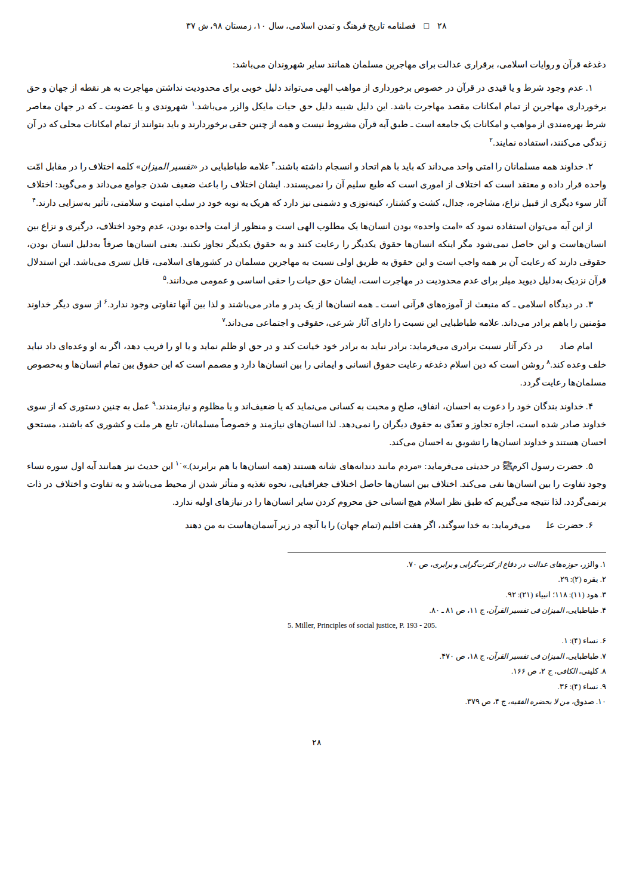۲۸ □ فصلنامه تاریخ فرهنگ و تمدن اسلامی، سال ۱۰، زمستان ۹۸، ش ۳۷
دغدغه قرآن و روایات اسلامی، برقراری عدالت برای مهاجرین مسلمان همانند سایر شهروندان می‌باشد:
۱. عدم وجود شرط و یا قیدی در قرآن در خصوص برخورداری از مواهب الهی می‌تواند دلیل خوبی برای محدودیت نداشتن مهاجرت به هر نقطه از جهان و حق برخورداری مهاجرین از تمام امکانات مقصد مهاجرت باشد. این دلیل شبیه دلیل حق حیات مایکل والزر می‌باشد.۱ شهروندی و یا عضویت ـ که در جهان معاصر شرط بهره‌مندی از مواهب و امکانات یک جامعه است ـ طبق آیه قرآن مشروط نیست و همه از چنین حقی برخوردارند و باید بتوانند از تمام امکانات محلی که در آن زندگی می‌کنند، استفاده نمایند.۲
۲. خداوند همه مسلمانان را امتی واحد می‌داند که باید با هم اتحاد و انسجام داشته باشند.۳ علامه طباطبایی در «تفسیر المیزان» کلمه اختلاف را در مقابل امّت واحده قرار داده و معتقد است که اختلاف از اموری است که طبع سلیم آن را نمی‌پسندد. ایشان اختلاف را باعث ضعیف شدن جوامع می‌داند و می‌گوید: اختلاف آثار سوء دیگری از قبیل نزاع، مشاجره، جدال، کشت و کشتار، کینه‌توزی و دشمنی نیز دارد که هریک به نوبه خود در سلب امنیت و سلامتی، تأثیر به‌سزایی دارند.۴
از این آیه می‌توان استفاده نمود که «امت واحده» بودن انسان‌ها یک مطلوب الهی است و منظور از امت واحده بودن، عدم وجود اختلاف، درگیری و نزاع بین انسان‌هاست و این حاصل نمی‌شود مگر اینکه انسان‌ها حقوق یکدیگر را رعایت کنند و به حقوق یکدیگر تجاوز نکنند. یعنی انسان‌ها صرفاً به‌دلیل انسان بودن، حقوقی دارند که رعایت آن بر همه واجب است و این حقوق به طریق اولی نسبت به مهاجرین مسلمان در کشورهای اسلامی، قابل تسری می‌باشد. این استدلال قرآن نزدیک به‌دلیل دیوید میلر برای عدم محدودیت در مهاجرت است، ایشان حق حیات را حقی اساسی و عمومی می‌دانند.۵
۳. در دیدگاه اسلامی ـ که منبعث از آموزه‌های قرآنی است ـ همه انسان‌ها از یک پدر و مادر می‌باشند و لذا بین آنها تفاوتی وجود ندارد.۶ از سوی دیگر خداوند مؤمنین را باهم برادر می‌داند. علامه طباطبایی این نسبت را دارای آثار شرعی، حقوقی و اجتماعی می‌داند.۷
امام صادقۖ در ذکر آثار نسبت برادری می‌فرماید: برادر نباید به برادر خود خیانت کند و در حق او ظلم نماید و یا او را فریب دهد، اگر به او وعده‌ای داد نباید خلف وعده کند.۸ روشن است که دین اسلام دغدغه رعایت حقوق انسانی و ایمانی را بین انسان‌ها دارد و مصمم است که این حقوق بین تمام انسان‌ها و به‌خصوص مسلمان‌ها رعایت گردد.
۴. خداوند بندگان خود را دعوت به احسان، انفاق، صلح و محبت به کسانی می‌نماید که یا ضعیف‌اند و یا مظلوم و نیازمندند.۹ عمل به چنین دستوری که از سوی خداوند صادر شده است، اجازه تجاوز و تعدّی به حقوق دیگران را نمی‌دهد. لذا انسان‌های نیازمند و خصوصاً مسلمانان، تابع هر ملت و کشوری که باشند، مستحق احسان هستند و خداوند انسان‌ها را تشویق به احسان می‌کند.
۵. حضرت رسول اکرمﷺ در حدیثی می‌فرماید: «مردم مانند دندانه‌های شانه هستند (همه انسان‌ها با هم برابرند).»۱۰ این حدیث نیز همانند آیه اول سوره نساء وجود تفاوت را بین انسان‌ها نفی می‌کند. اختلاف بین انسان‌ها حاصل اختلاف جغرافیایی، نحوه تغذیه و متأثر شدن از محیط می‌باشد و به تفاوت و اختلاف در ذات برنمی‌گردد. لذا نتیجه می‌گیریم که طبق نظر اسلام هیچ انسانی حق محروم کردن سایر انسان‌ها را در نیازهای اولیه ندارد.
۶. حضرت علیۖ می‌فرماید: به خدا سوگند، اگر هفت اقلیم (تمام جهان) را با آنچه در زیر آسمان‌هاست به من دهند
۱. والزر، حوزه‌های عدالت در دفاع از کثرت‌گرایی و برابری، ص ۷۰.
۲. بقره (۲): ۲۹.
۳. هود (۱۱): ۱۱۸؛ انبیاء (۲۱): ۹۲.
۴. طباطبایی، المیزان فی تفسیر القرآن، ج ۱۱، ص ۸۱ ـ ۸۰.
5. Miller, Principles of social justice, P. 193 - 205.
۶. نساء (۴): ۱.
۷. طباطبایی، المیزان فی تفسیر القرآن، ج ۱۸، ص ۴۷۰.
۸. کلینی، الکافی، ج ۲، ص ۱۶۶.
۹. نساء (۴): ۳۶.
۱۰. صدوق، من لا یحضره الفقیه، ج ۴، ص ۳۷۹.
۲۸